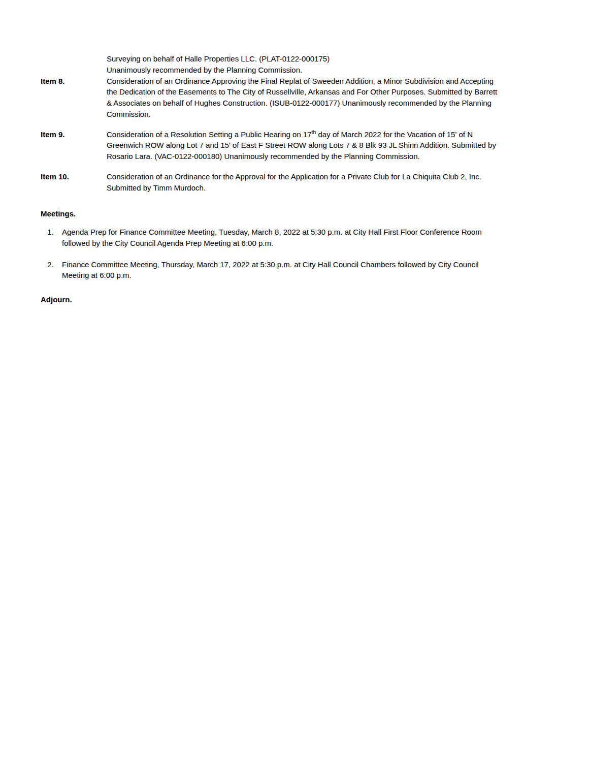Surveying on behalf of Halle Properties LLC. (PLAT-0122-000175)
Unanimously recommended by the Planning Commission.
Item 8.
Consideration of an Ordinance Approving the Final Replat of Sweeden Addition, a Minor Subdivision and Accepting the Dedication of the Easements to The City of Russellville, Arkansas and For Other Purposes. Submitted by Barrett & Associates on behalf of Hughes Construction. (ISUB-0122-000177) Unanimously recommended by the Planning Commission.
Item 9.
Consideration of a Resolution Setting a Public Hearing on 17th day of March 2022 for the Vacation of 15' of N Greenwich ROW along Lot 7 and 15' of East F Street ROW along Lots 7 & 8 Blk 93 JL Shinn Addition. Submitted by Rosario Lara. (VAC-0122-000180) Unanimously recommended by the Planning Commission.
Item 10.
Consideration of an Ordinance for the Approval for the Application for a Private Club for La Chiquita Club 2, Inc. Submitted by Timm Murdoch.
Meetings.
Agenda Prep for Finance Committee Meeting, Tuesday, March 8, 2022 at 5:30 p.m. at City Hall First Floor Conference Room followed by the City Council Agenda Prep Meeting at 6:00 p.m.
Finance Committee Meeting, Thursday, March 17, 2022 at 5:30 p.m. at City Hall Council Chambers followed by City Council Meeting at 6:00 p.m.
Adjourn.